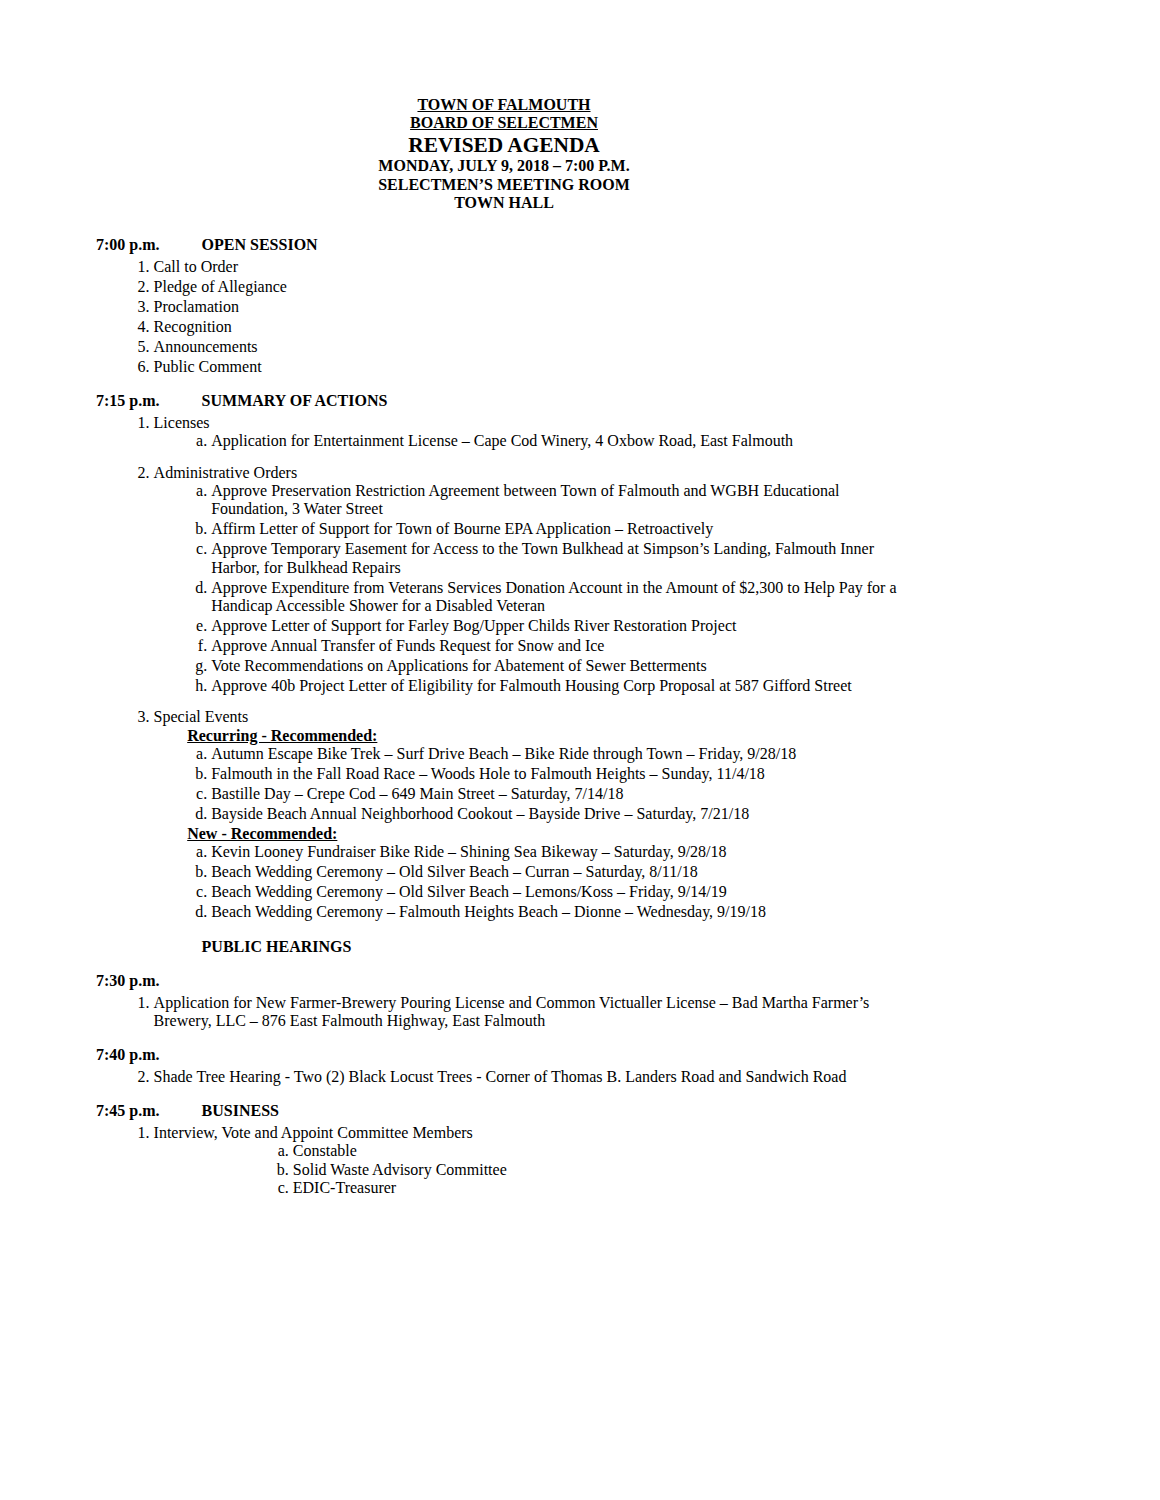TOWN OF FALMOUTH
BOARD OF SELECTMEN
REVISED AGENDA
MONDAY, JULY 9, 2018 – 7:00 P.M.
SELECTMEN’S MEETING ROOM
TOWN HALL
7:00 p.m. OPEN SESSION
Call to Order
Pledge of Allegiance
Proclamation
Recognition
Announcements
Public Comment
7:15 p.m. SUMMARY OF ACTIONS
Licenses
Application for Entertainment License – Cape Cod Winery, 4 Oxbow Road, East Falmouth
Administrative Orders
Approve Preservation Restriction Agreement between Town of Falmouth and WGBH Educational Foundation, 3 Water Street
Affirm Letter of Support for Town of Bourne EPA Application – Retroactively
Approve Temporary Easement for Access to the Town Bulkhead at Simpson’s Landing, Falmouth Inner Harbor, for Bulkhead Repairs
Approve Expenditure from Veterans Services Donation Account in the Amount of $2,300 to Help Pay for a Handicap Accessible Shower for a Disabled Veteran
Approve Letter of Support for Farley Bog/Upper Childs River Restoration Project
Approve Annual Transfer of Funds Request for Snow and Ice
Vote Recommendations on Applications for Abatement of Sewer Betterments
Approve 40b Project Letter of Eligibility for Falmouth Housing Corp Proposal at 587 Gifford Street
Special Events
Recurring - Recommended:
Autumn Escape Bike Trek – Surf Drive Beach – Bike Ride through Town – Friday, 9/28/18
Falmouth in the Fall Road Race – Woods Hole to Falmouth Heights – Sunday, 11/4/18
Bastille Day – Crepe Cod – 649 Main Street – Saturday, 7/14/18
Bayside Beach Annual Neighborhood Cookout – Bayside Drive – Saturday, 7/21/18
New - Recommended:
Kevin Looney Fundraiser Bike Ride – Shining Sea Bikeway – Saturday, 9/28/18
Beach Wedding Ceremony – Old Silver Beach – Curran – Saturday, 8/11/18
Beach Wedding Ceremony – Old Silver Beach – Lemons/Koss – Friday, 9/14/19
Beach Wedding Ceremony – Falmouth Heights Beach – Dionne – Wednesday, 9/19/18
PUBLIC HEARINGS
7:30 p.m.
Application for New Farmer-Brewery Pouring License and Common Victualler License – Bad Martha Farmer’s Brewery, LLC – 876 East Falmouth Highway, East Falmouth
7:40 p.m.
Shade Tree Hearing - Two (2) Black Locust Trees - Corner of Thomas B. Landers Road and Sandwich Road
7:45 p.m. BUSINESS
Interview, Vote and Appoint Committee Members
Constable
Solid Waste Advisory Committee
EDIC-Treasurer